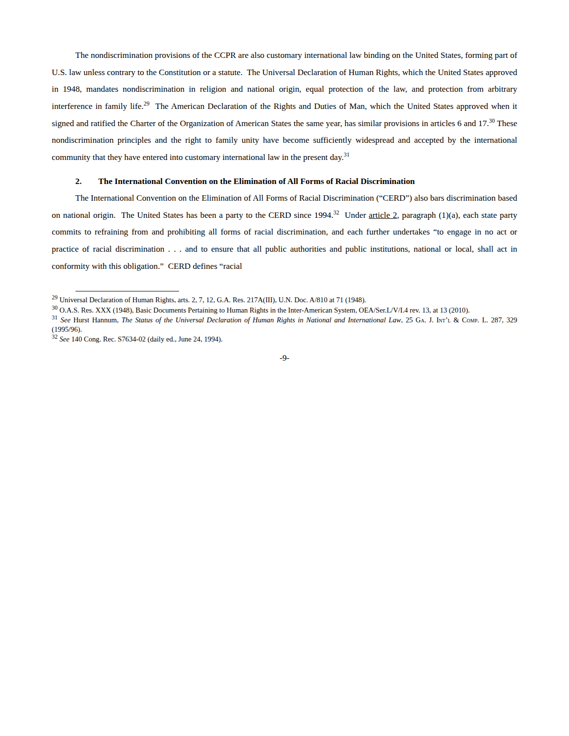The nondiscrimination provisions of the CCPR are also customary international law binding on the United States, forming part of U.S. law unless contrary to the Constitution or a statute. The Universal Declaration of Human Rights, which the United States approved in 1948, mandates nondiscrimination in religion and national origin, equal protection of the law, and protection from arbitrary interference in family life.29 The American Declaration of the Rights and Duties of Man, which the United States approved when it signed and ratified the Charter of the Organization of American States the same year, has similar provisions in articles 6 and 17.30 These nondiscrimination principles and the right to family unity have become sufficiently widespread and accepted by the international community that they have entered into customary international law in the present day.31
2. The International Convention on the Elimination of All Forms of Racial Discrimination
The International Convention on the Elimination of All Forms of Racial Discrimination (“CERD”) also bars discrimination based on national origin. The United States has been a party to the CERD since 1994.32 Under article 2, paragraph (1)(a), each state party commits to refraining from and prohibiting all forms of racial discrimination, and each further undertakes “to engage in no act or practice of racial discrimination . . . and to ensure that all public authorities and public institutions, national or local, shall act in conformity with this obligation.” CERD defines “racial
29 Universal Declaration of Human Rights, arts. 2, 7, 12, G.A. Res. 217A(III), U.N. Doc. A/810 at 71 (1948).
30 O.A.S. Res. XXX (1948), Basic Documents Pertaining to Human Rights in the Inter-American System, OEA/Ser.L/V/I.4 rev. 13, at 13 (2010).
31 See Hurst Hannum, The Status of the Universal Declaration of Human Rights in National and International Law, 25 Ga. J. Int’l & Comp. L. 287, 329 (1995/96).
32 See 140 Cong. Rec. S7634-02 (daily ed., June 24, 1994).
-9-